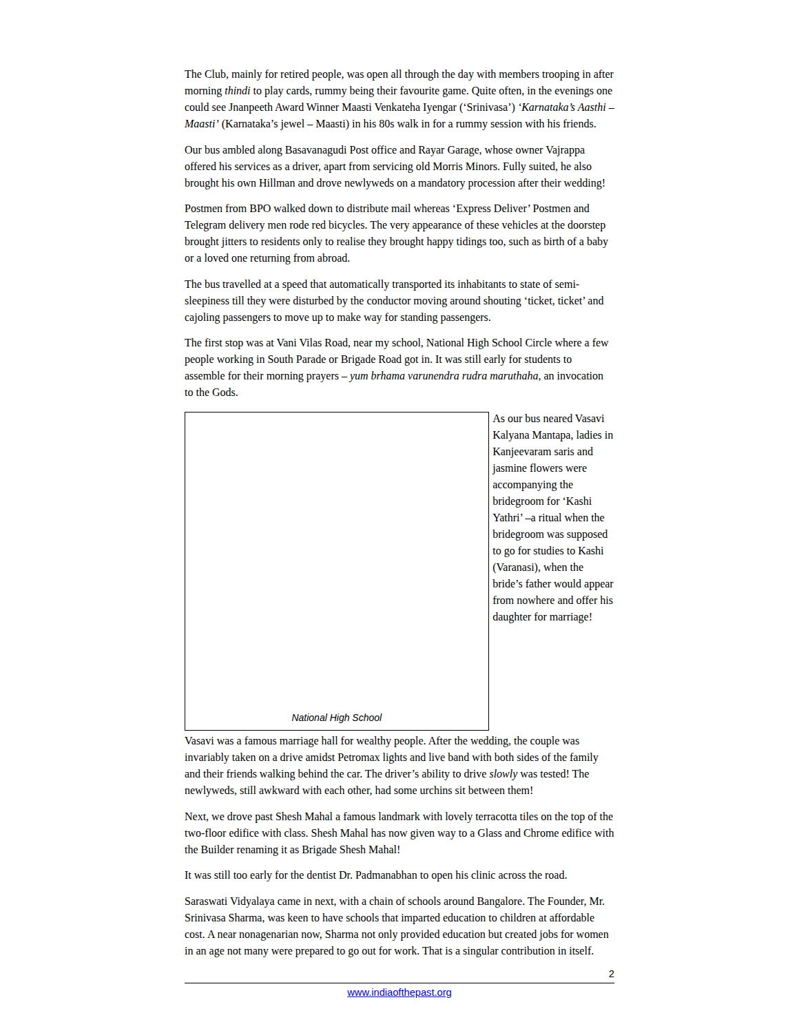The Club, mainly for retired people, was open all through the day with members trooping in after morning thindi to play cards, rummy being their favourite game. Quite often, in the evenings one could see Jnanpeeth Award Winner Maasti Venkateha Iyengar (‘Srinivasa’) ‘Karnataka’s Aasthi – Maasti’ (Karnataka’s jewel – Maasti) in his 80s walk in for a rummy session with his friends.
Our bus ambled along Basavanagudi Post office and Rayar Garage, whose owner Vajrappa offered his services as a driver, apart from servicing old Morris Minors. Fully suited, he also brought his own Hillman and drove newlyweds on a mandatory procession after their wedding!
Postmen from BPO walked down to distribute mail whereas ‘Express Deliver’ Postmen and Telegram delivery men rode red bicycles. The very appearance of these vehicles at the doorstep brought jitters to residents only to realise they brought happy tidings too, such as birth of a baby or a loved one returning from abroad.
The bus travelled at a speed that automatically transported its inhabitants to state of semi-sleepiness till they were disturbed by the conductor moving around shouting ‘ticket, ticket’ and cajoling passengers to move up to make way for standing passengers.
The first stop was at Vani Vilas Road, near my school, National High School Circle where a few people working in South Parade or Brigade Road got in. It was still early for students to assemble for their morning prayers – yum brhama varunendra rudra maruthaha, an invocation to the Gods.
National High School
As our bus neared Vasavi Kalyana Mantapa, ladies in Kanjeevaram saris and jasmine flowers were accompanying the bridegroom for ‘Kashi Yathri’ –a ritual when the bridegroom was supposed to go for studies to Kashi (Varanasi), when the bride’s father would appear from nowhere and offer his daughter for marriage!
Vasavi was a famous marriage hall for wealthy people. After the wedding, the couple was invariably taken on a drive amidst Petromax lights and live band with both sides of the family and their friends walking behind the car. The driver’s ability to drive slowly was tested! The newlyweds, still awkward with each other, had some urchins sit between them!
Next, we drove past Shesh Mahal a famous landmark with lovely terracotta tiles on the top of the two-floor edifice with class. Shesh Mahal has now given way to a Glass and Chrome edifice with the Builder renaming it as Brigade Shesh Mahal!
It was still too early for the dentist Dr. Padmanabhan to open his clinic across the road.
Saraswati Vidyalaya came in next, with a chain of schools around Bangalore. The Founder, Mr. Srinivasa Sharma, was keen to have schools that imparted education to children at affordable cost. A near nonagenarian now, Sharma not only provided education but created jobs for women in an age not many were prepared to go out for work. That is a singular contribution in itself.
2
www.indiaofthepast.org